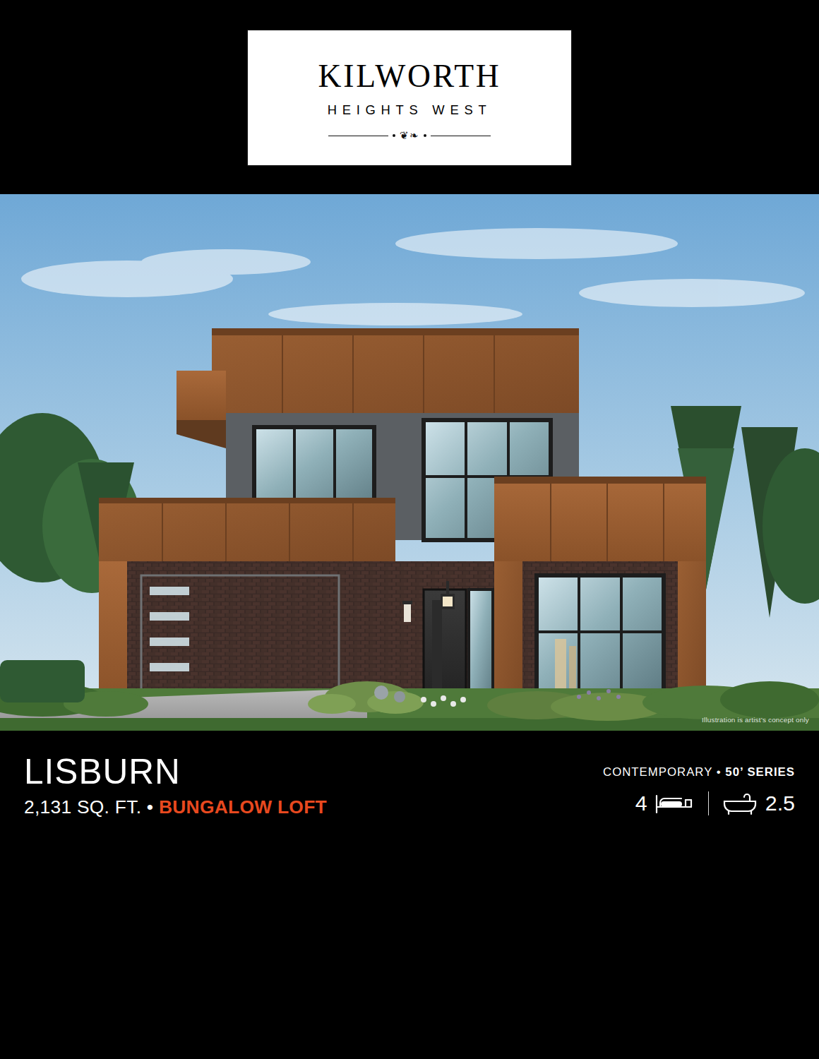KILWORTH
Heights West
❦❧
Illustration is artist’s concept only
LISBURN
2,131 SQ. FT. • BUNGALOW LOFT
Contemporary • 50’ Series
4
2.5